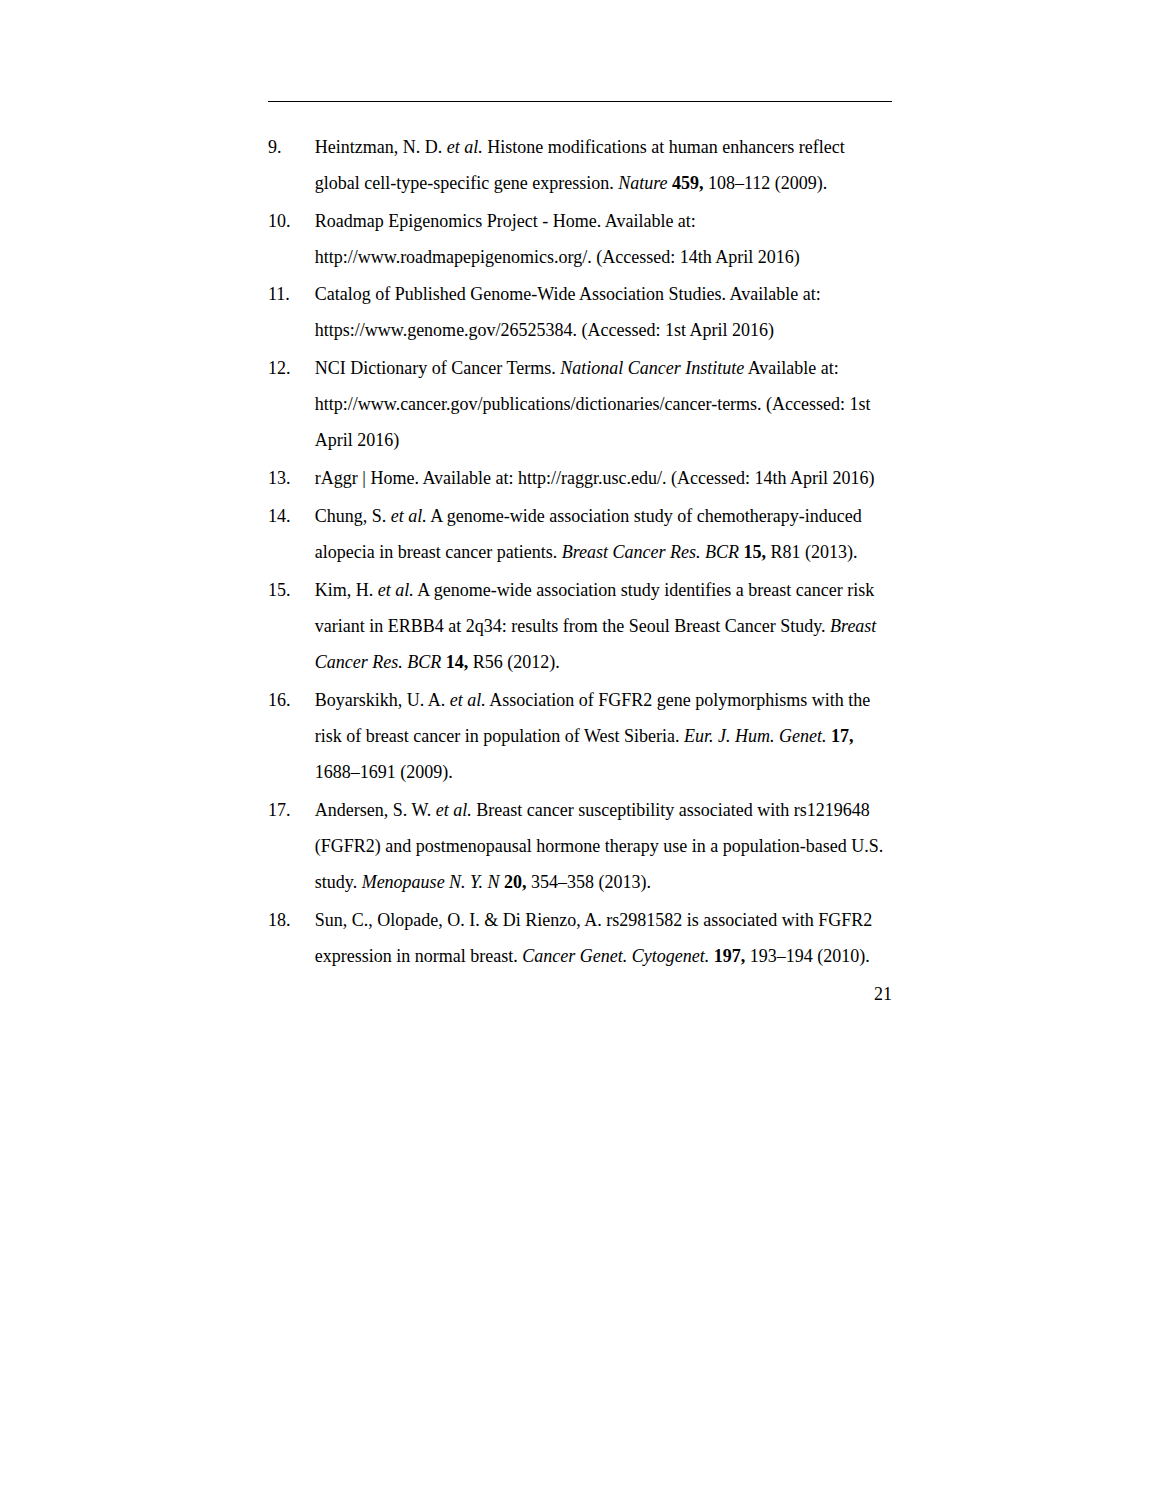9. Heintzman, N. D. et al. Histone modifications at human enhancers reflect global cell-type-specific gene expression. Nature 459, 108–112 (2009).
10. Roadmap Epigenomics Project - Home. Available at: http://www.roadmapepigenomics.org/. (Accessed: 14th April 2016)
11. Catalog of Published Genome-Wide Association Studies. Available at: https://www.genome.gov/26525384. (Accessed: 1st April 2016)
12. NCI Dictionary of Cancer Terms. National Cancer Institute Available at: http://www.cancer.gov/publications/dictionaries/cancer-terms. (Accessed: 1st April 2016)
13. rAggr | Home. Available at: http://raggr.usc.edu/. (Accessed: 14th April 2016)
14. Chung, S. et al. A genome-wide association study of chemotherapy-induced alopecia in breast cancer patients. Breast Cancer Res. BCR 15, R81 (2013).
15. Kim, H. et al. A genome-wide association study identifies a breast cancer risk variant in ERBB4 at 2q34: results from the Seoul Breast Cancer Study. Breast Cancer Res. BCR 14, R56 (2012).
16. Boyarskikh, U. A. et al. Association of FGFR2 gene polymorphisms with the risk of breast cancer in population of West Siberia. Eur. J. Hum. Genet. 17, 1688–1691 (2009).
17. Andersen, S. W. et al. Breast cancer susceptibility associated with rs1219648 (FGFR2) and postmenopausal hormone therapy use in a population-based U.S. study. Menopause N. Y. N 20, 354–358 (2013).
18. Sun, C., Olopade, O. I. & Di Rienzo, A. rs2981582 is associated with FGFR2 expression in normal breast. Cancer Genet. Cytogenet. 197, 193–194 (2010).
21